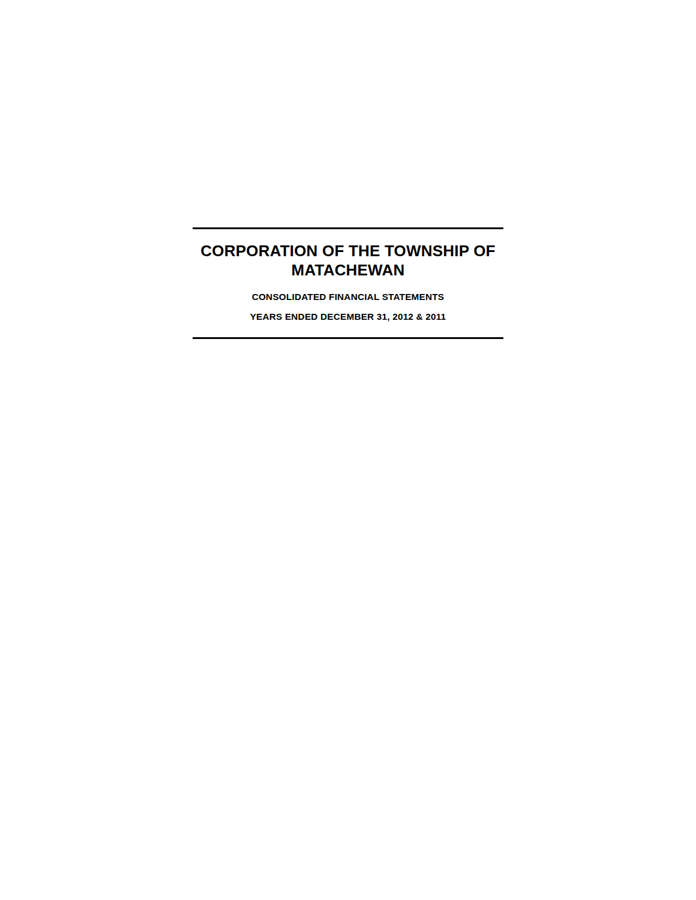CORPORATION OF THE TOWNSHIP OF
MATACHEWAN
CONSOLIDATED FINANCIAL STATEMENTS
YEARS ENDED DECEMBER 31, 2012 & 2011